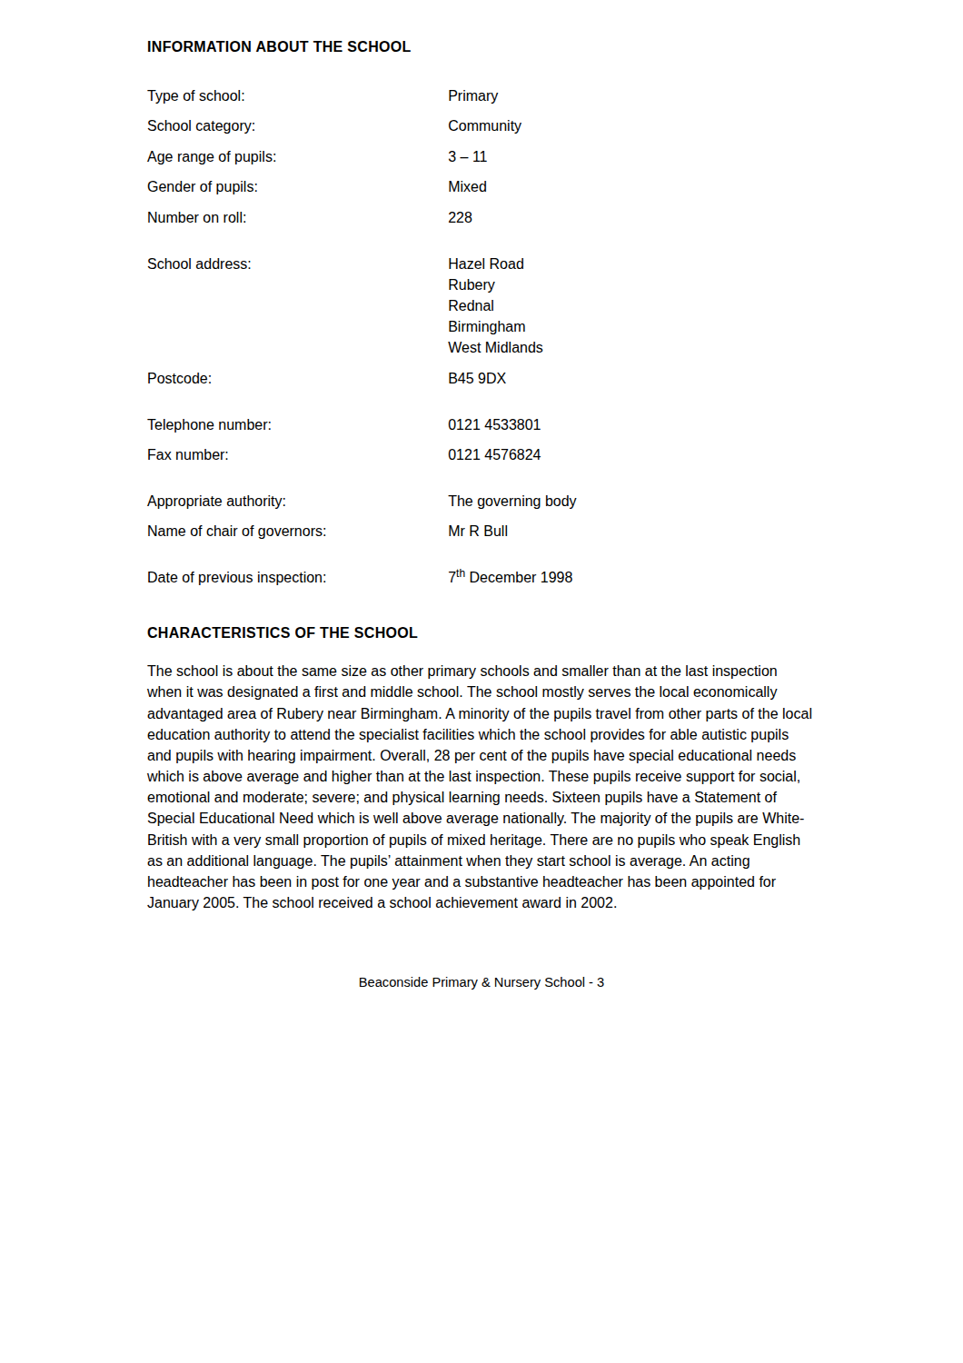Information about the school
| Type of school: | Primary |
| School category: | Community |
| Age range of pupils: | 3 – 11 |
| Gender of pupils: | Mixed |
| Number on roll: | 228 |
| School address: | Hazel Road Rubery Rednal Birmingham West Midlands |
| Postcode: | B45 9DX |
| Telephone number: | 0121 4533801 |
| Fax number: | 0121 4576824 |
| Appropriate authority: | The governing body |
| Name of chair of governors: | Mr R Bull |
| Date of previous inspection: | 7 th December 1998 |
Characteristics of the school
The school is about the same size as other primary schools and smaller than at the last inspection when it was designated a first and middle school. The school mostly serves the local economically advantaged area of Rubery near Birmingham. A minority of the pupils travel from other parts of the local education authority to attend the specialist facilities which the school provides for able autistic pupils and pupils with hearing impairment. Overall, 28 per cent of the pupils have special educational needs which is above average and higher than at the last inspection. These pupils receive support for social, emotional and moderate; severe; and physical learning needs. Sixteen pupils have a Statement of Special Educational Need which is well above average nationally. The majority of the pupils are White-British with a very small proportion of pupils of mixed heritage. There are no pupils who speak English as an additional language. The pupils’ attainment when they start school is average. An acting headteacher has been in post for one year and a substantive headteacher has been appointed for January 2005. The school received a school achievement award in 2002.
Beaconside Primary & Nursery School - 3